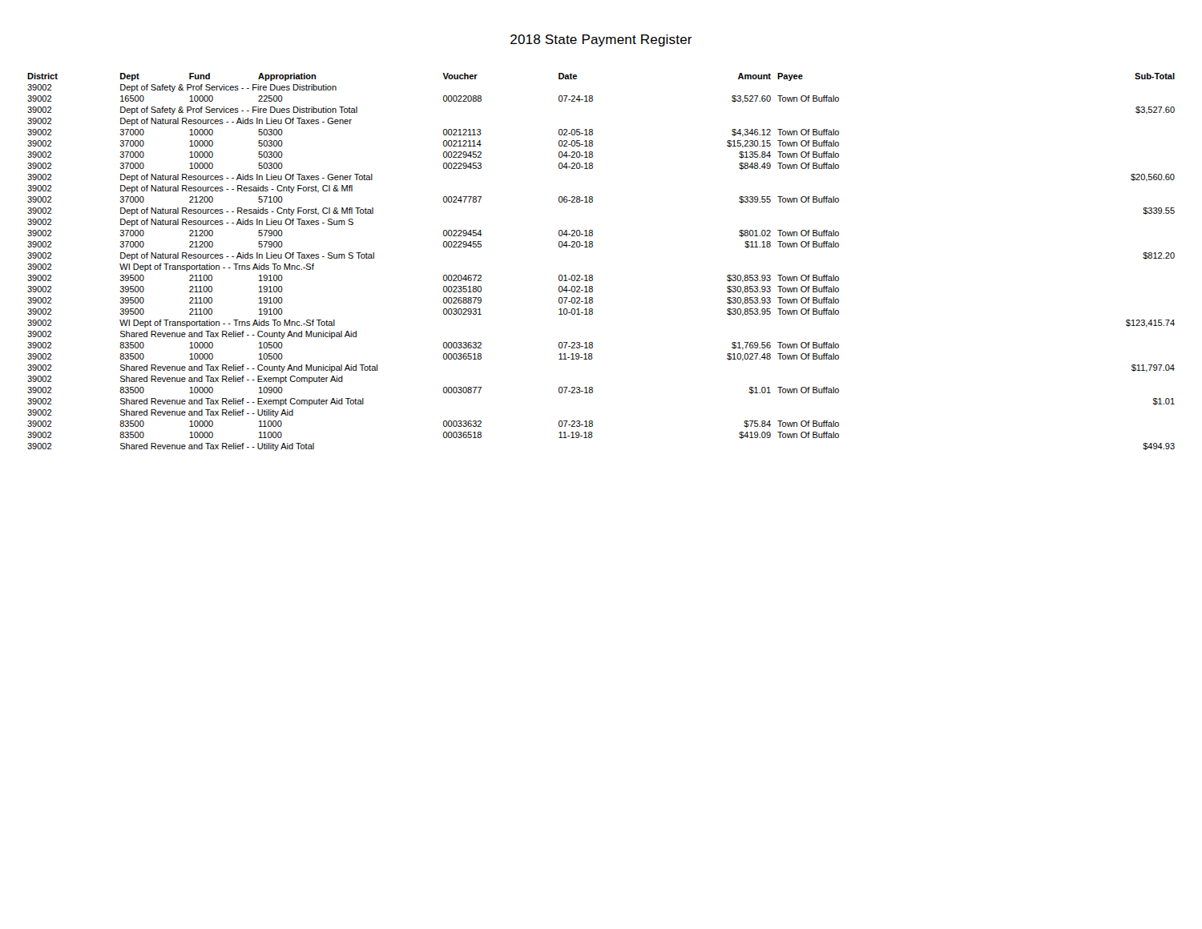2018 State Payment Register
| District | Dept | Fund | Appropriation | Voucher | Date | Amount | Payee | Sub-Total |
| --- | --- | --- | --- | --- | --- | --- | --- | --- |
| 39002 | Dept of Safety & Prof Services - - Fire Dues Distribution | |
| 39002 | 16500 | 10000 | 22500 | 00022088 | 07-24-18 | $3,527.60 | Town Of Buffalo | |
| 39002 | Dept of Safety & Prof Services - - Fire Dues Distribution Total | $3,527.60 |
| 39002 | Dept of Natural Resources - - Aids In Lieu Of Taxes - Gener | |
| 39002 | 37000 | 10000 | 50300 | 00212113 | 02-05-18 | $4,346.12 | Town Of Buffalo | |
| 39002 | 37000 | 10000 | 50300 | 00212114 | 02-05-18 | $15,230.15 | Town Of Buffalo | |
| 39002 | 37000 | 10000 | 50300 | 00229452 | 04-20-18 | $135.84 | Town Of Buffalo | |
| 39002 | 37000 | 10000 | 50300 | 00229453 | 04-20-18 | $848.49 | Town Of Buffalo | |
| 39002 | Dept of Natural Resources - - Aids In Lieu Of Taxes - Gener Total | $20,560.60 |
| 39002 | Dept of Natural Resources - - Resaids - Cnty Forst, Cl & Mfl | |
| 39002 | 37000 | 21200 | 57100 | 00247787 | 06-28-18 | $339.55 | Town Of Buffalo | |
| 39002 | Dept of Natural Resources - - Resaids - Cnty Forst, Cl & Mfl Total | $339.55 |
| 39002 | Dept of Natural Resources - - Aids In Lieu Of Taxes - Sum S | |
| 39002 | 37000 | 21200 | 57900 | 00229454 | 04-20-18 | $801.02 | Town Of Buffalo | |
| 39002 | 37000 | 21200 | 57900 | 00229455 | 04-20-18 | $11.18 | Town Of Buffalo | |
| 39002 | Dept of Natural Resources - - Aids In Lieu Of Taxes - Sum S Total | $812.20 |
| 39002 | WI Dept of Transportation - - Trns Aids To Mnc.-Sf | |
| 39002 | 39500 | 21100 | 19100 | 00204672 | 01-02-18 | $30,853.93 | Town Of Buffalo | |
| 39002 | 39500 | 21100 | 19100 | 00235180 | 04-02-18 | $30,853.93 | Town Of Buffalo | |
| 39002 | 39500 | 21100 | 19100 | 00268879 | 07-02-18 | $30,853.93 | Town Of Buffalo | |
| 39002 | 39500 | 21100 | 19100 | 00302931 | 10-01-18 | $30,853.95 | Town Of Buffalo | |
| 39002 | WI Dept of Transportation - - Trns Aids To Mnc.-Sf Total | $123,415.74 |
| 39002 | Shared Revenue and Tax Relief - - County And Municipal Aid | |
| 39002 | 83500 | 10000 | 10500 | 00033632 | 07-23-18 | $1,769.56 | Town Of Buffalo | |
| 39002 | 83500 | 10000 | 10500 | 00036518 | 11-19-18 | $10,027.48 | Town Of Buffalo | |
| 39002 | Shared Revenue and Tax Relief - - County And Municipal Aid Total | $11,797.04 |
| 39002 | Shared Revenue and Tax Relief - - Exempt Computer Aid | |
| 39002 | 83500 | 10000 | 10900 | 00030877 | 07-23-18 | $1.01 | Town Of Buffalo | |
| 39002 | Shared Revenue and Tax Relief - - Exempt Computer Aid Total | $1.01 |
| 39002 | Shared Revenue and Tax Relief - - Utility Aid | |
| 39002 | 83500 | 10000 | 11000 | 00033632 | 07-23-18 | $75.84 | Town Of Buffalo | |
| 39002 | 83500 | 10000 | 11000 | 00036518 | 11-19-18 | $419.09 | Town Of Buffalo | |
| 39002 | Shared Revenue and Tax Relief - - Utility Aid Total | $494.93 |